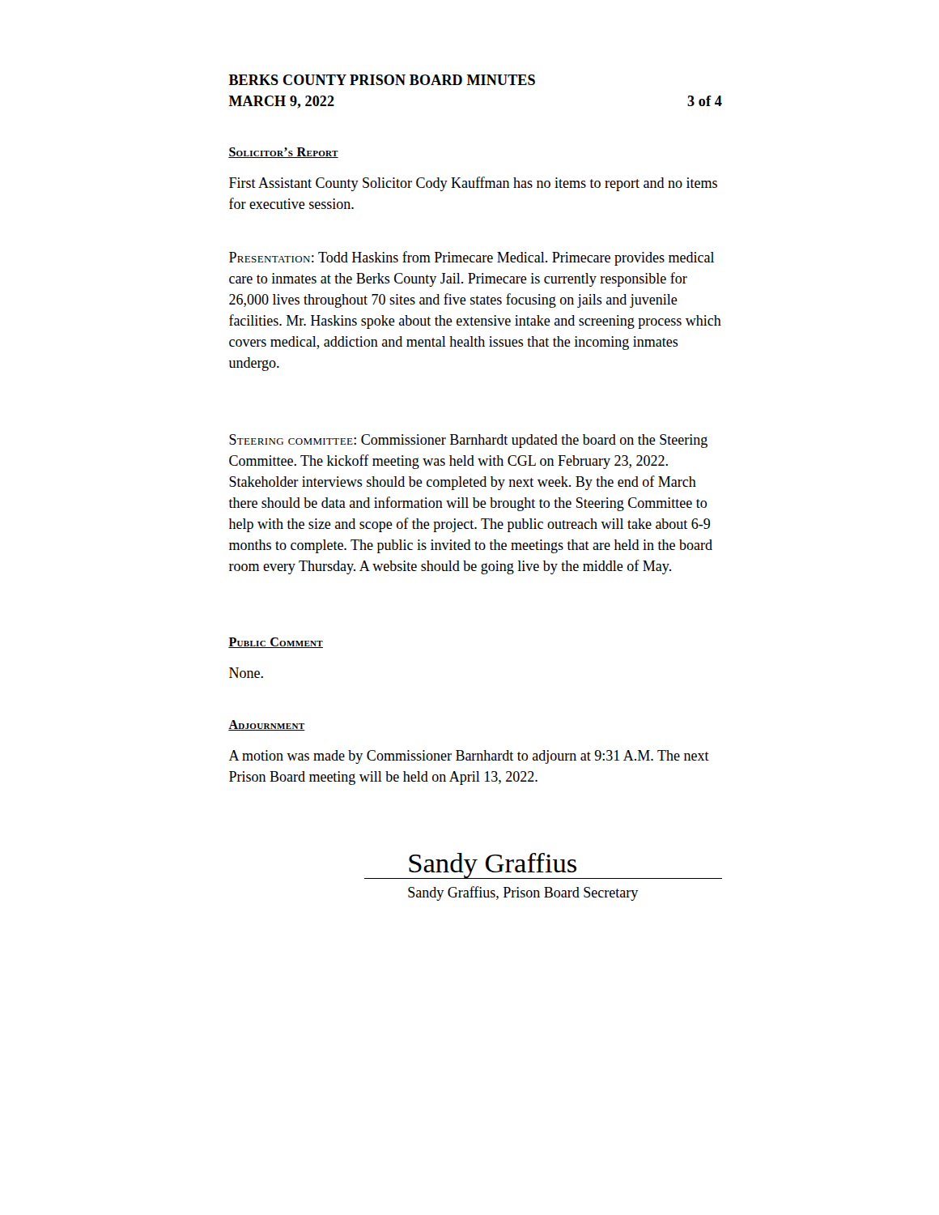BERKS COUNTY PRISON BOARD MINUTES
MARCH 9, 2022 3 of 4
Solicitor’s Report
First Assistant County Solicitor Cody Kauffman has no items to report and no items for executive session.
Presentation: Todd Haskins from Primecare Medical. Primecare provides medical care to inmates at the Berks County Jail. Primecare is currently responsible for 26,000 lives throughout 70 sites and five states focusing on jails and juvenile facilities. Mr. Haskins spoke about the extensive intake and screening process which covers medical, addiction and mental health issues that the incoming inmates undergo.
Steering committee: Commissioner Barnhardt updated the board on the Steering Committee. The kickoff meeting was held with CGL on February 23, 2022. Stakeholder interviews should be completed by next week. By the end of March there should be data and information will be brought to the Steering Committee to help with the size and scope of the project. The public outreach will take about 6-9 months to complete. The public is invited to the meetings that are held in the board room every Thursday. A website should be going live by the middle of May.
Public Comment
None.
Adjournment
A motion was made by Commissioner Barnhardt to adjourn at 9:31 A.M. The next Prison Board meeting will be held on April 13, 2022.
Sandy Graffius
Sandy Graffius, Prison Board Secretary